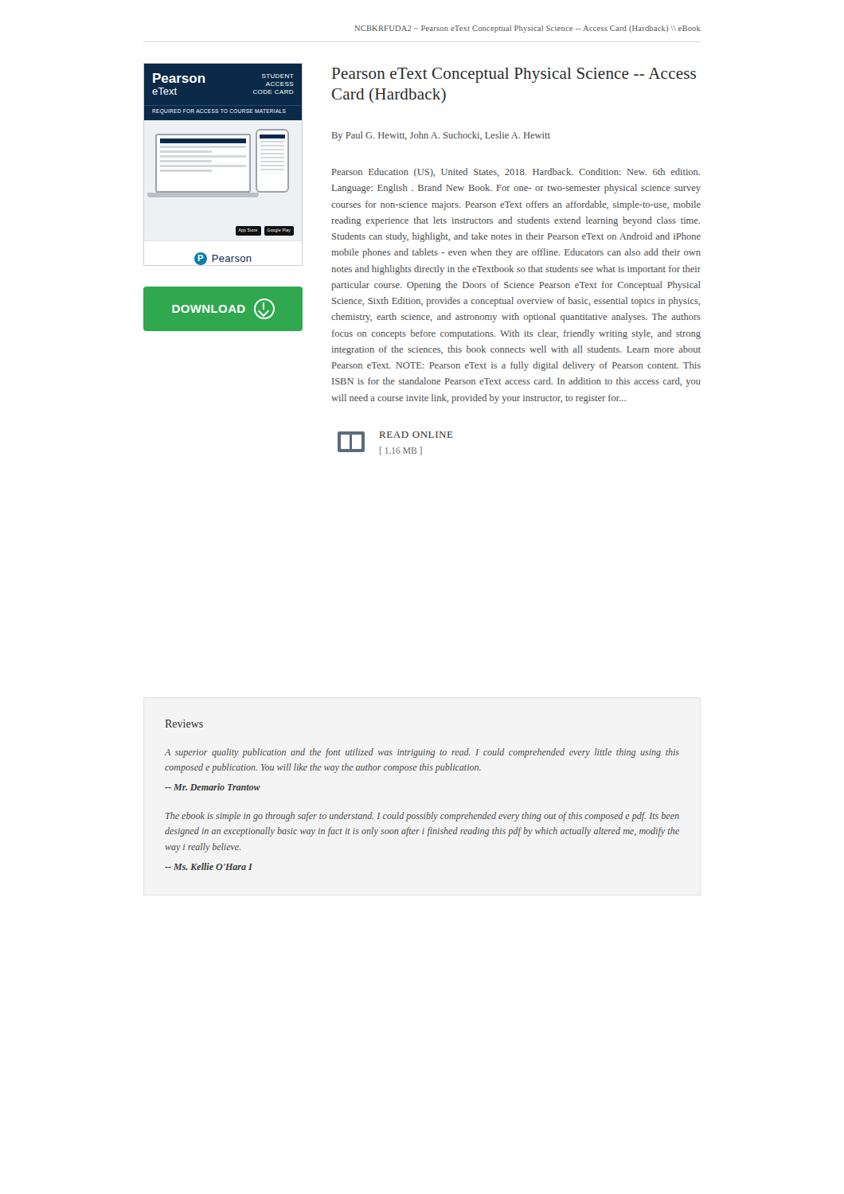NCBKRFUDA2 ~ Pearson eText Conceptual Physical Science -- Access Card (Hardback) \\ eBook
PearsoneText
STUDENT
ACCESS
CODE CARD
REQUIRED FOR ACCESS TO COURSE MATERIALS
App Store
Google Play
P
Pearson
DOWNLOAD
Pearson eText Conceptual Physical Science -- Access Card (Hardback)
By Paul G. Hewitt, John A. Suchocki, Leslie A. Hewitt
Pearson Education (US), United States, 2018. Hardback. Condition: New. 6th edition. Language: English . Brand New Book. For one- or two-semester physical science survey courses for non-science majors. Pearson eText offers an affordable, simple-to-use, mobile reading experience that lets instructors and students extend learning beyond class time. Students can study, highlight, and take notes in their Pearson eText on Android and iPhone mobile phones and tablets - even when they are offline. Educators can also add their own notes and highlights directly in the eTextbook so that students see what is important for their particular course. Opening the Doors of Science Pearson eText for Conceptual Physical Science, Sixth Edition, provides a conceptual overview of basic, essential topics in physics, chemistry, earth science, and astronomy with optional quantitative analyses. The authors focus on concepts before computations. With its clear, friendly writing style, and strong integration of the sciences, this book connects well with all students. Learn more about Pearson eText. NOTE: Pearson eText is a fully digital delivery of Pearson content. This ISBN is for the standalone Pearson eText access card. In addition to this access card, you will need a course invite link, provided by your instructor, to register for...
Read Online
[ 1.16 MB ]
Reviews
A superior quality publication and the font utilized was intriguing to read. I could comprehended every little thing using this composed e publication. You will like the way the author compose this publication.
-- Mr. Demario Trantow
The ebook is simple in go through safer to understand. I could possibly comprehended every thing out of this composed e pdf. Its been designed in an exceptionally basic way in fact it is only soon after i finished reading this pdf by which actually altered me, modify the way i really believe.
-- Ms. Kellie O'Hara I